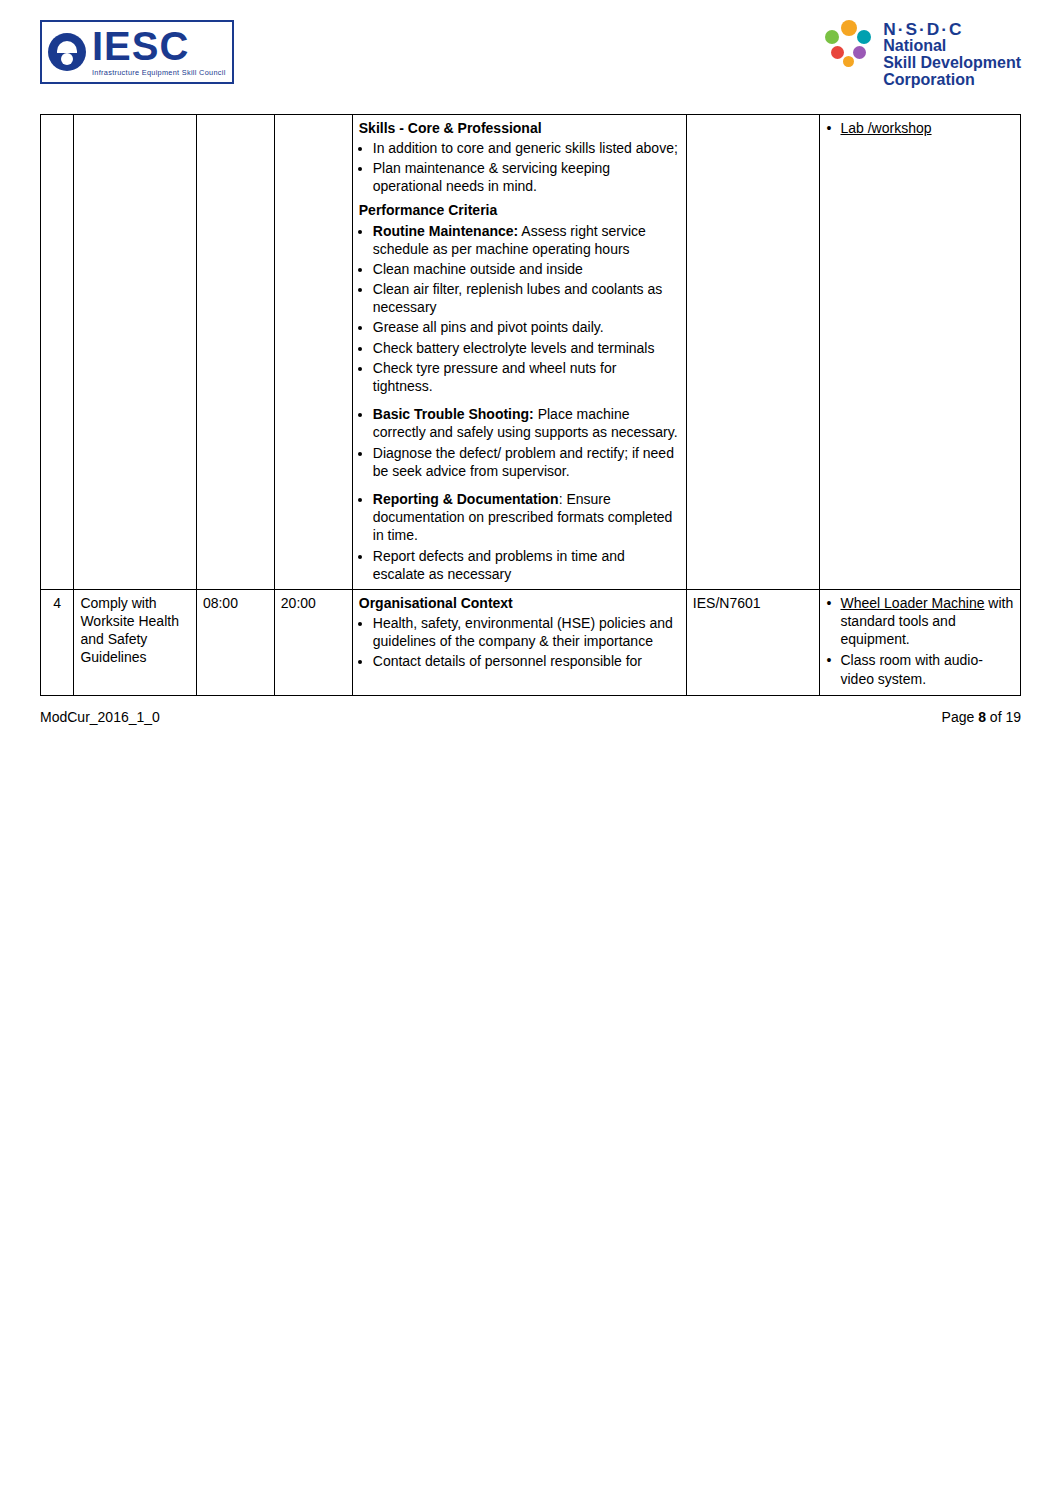IESC
Infrastructure Equipment Skill Council
N·S·D·C
National
Skill Development
Corporation
| | | | | Skills - Core & Professional In addition to core and generic skills listed above; Plan maintenance & servicing keeping operational needs in mind. Performance Criteria Routine Maintenance: Assess right service schedule as per machine operating hours Clean machine outside and inside Clean air filter, replenish lubes and coolants as necessary Grease all pins and pivot points daily. Check battery electrolyte levels and terminals Check tyre pressure and wheel nuts for tightness. Basic Trouble Shooting: Place machine correctly and safely using supports as necessary. Diagnose the defect/ problem and rectify; if need be seek advice from supervisor. Reporting & Documentation : Ensure documentation on prescribed formats completed in time. Report defects and problems in time and escalate as necessary | | Lab /workshop |
| 4 | Comply with Worksite Health and Safety Guidelines | 08:00 | 20:00 | Organisational Context Health, safety, environmental (HSE) policies and guidelines of the company & their importance Contact details of personnel responsible for | IES/N7601 | Wheel Loader Machine with standard tools and equipment. Class room with audio-video system. |
ModCur_2016_1_0
Page 8 of 19